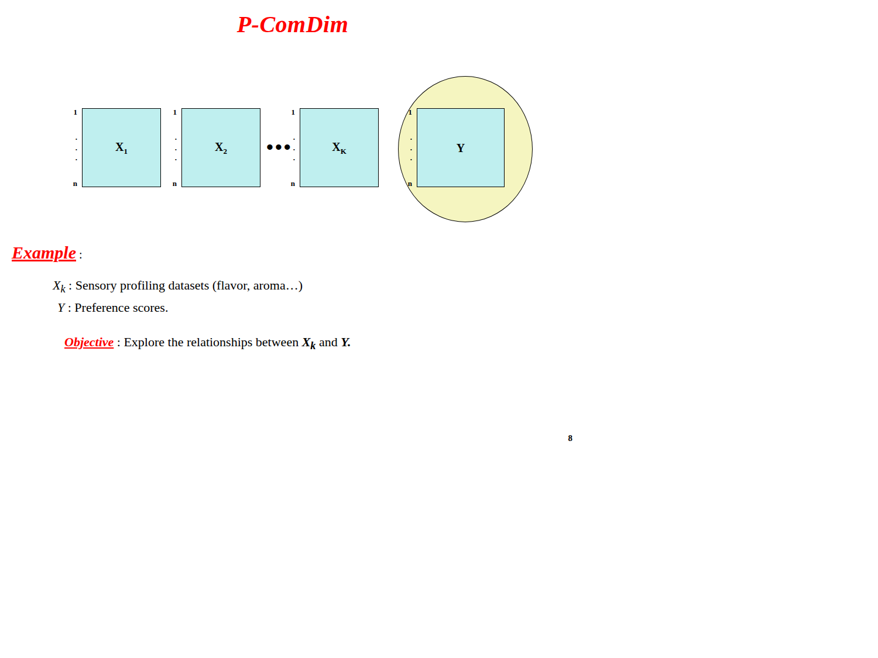P-ComDim
1
. . .
n
X1
1
. . .
n
X2
•••
1
. . .
n
XK
1
. . .
n
Y
Example :
Xk : Sensory profiling datasets (flavor, aroma…)
Y : Preference scores.
Objective : Explore the relationships between Xk and Y.
8